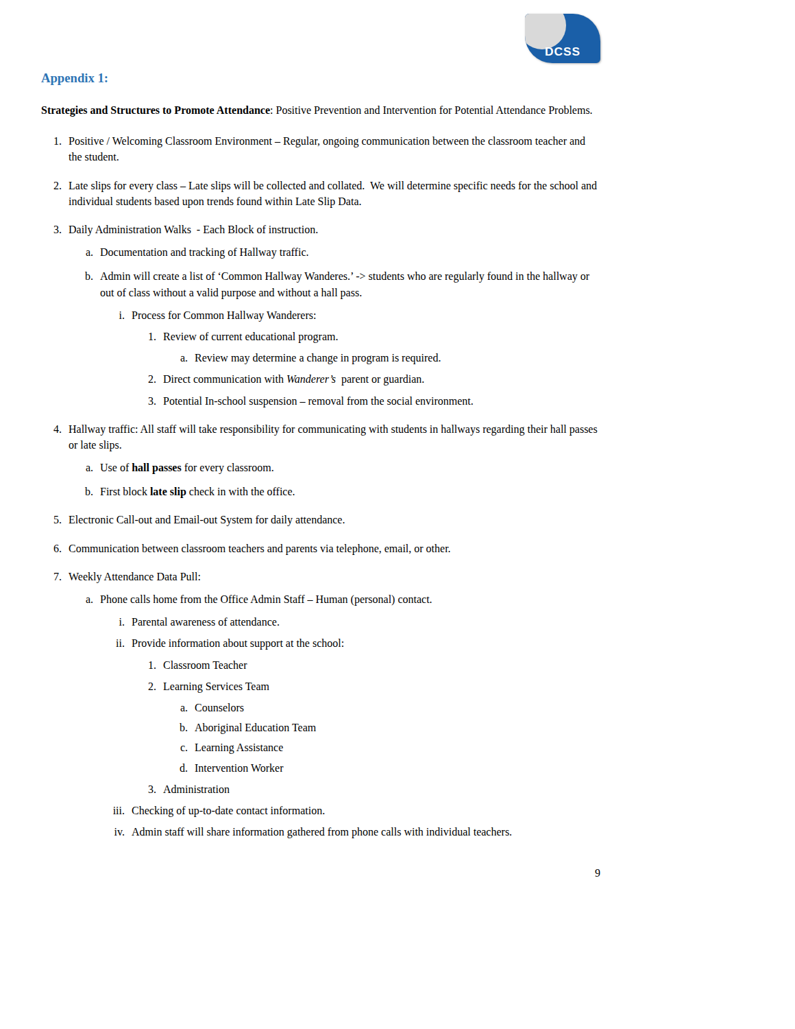DCSS
Appendix 1:
Strategies and Structures to Promote Attendance: Positive Prevention and Intervention for Potential Attendance Problems.
Positive / Welcoming Classroom Environment – Regular, ongoing communication between the classroom teacher and the student.
Late slips for every class – Late slips will be collected and collated. We will determine specific needs for the school and individual students based upon trends found within Late Slip Data.
Daily Administration Walks - Each Block of instruction.
Documentation and tracking of Hallway traffic.
Admin will create a list of ‘Common Hallway Wanderes.’ -> students who are regularly found in the hallway or out of class without a valid purpose and without a hall pass.
Process for Common Hallway Wanderers:
Review of current educational program.
Review may determine a change in program is required.
Direct communication with Wanderer’s parent or guardian.
Potential In-school suspension – removal from the social environment.
Hallway traffic: All staff will take responsibility for communicating with students in hallways regarding their hall passes or late slips.
Use of hall passes for every classroom.
First block late slip check in with the office.
Electronic Call-out and Email-out System for daily attendance.
Communication between classroom teachers and parents via telephone, email, or other.
Weekly Attendance Data Pull:
Phone calls home from the Office Admin Staff – Human (personal) contact.
Parental awareness of attendance.
Provide information about support at the school:
Classroom Teacher
Learning Services Team
Counselors
Aboriginal Education Team
Learning Assistance
Intervention Worker
Administration
Checking of up-to-date contact information.
Admin staff will share information gathered from phone calls with individual teachers.
9